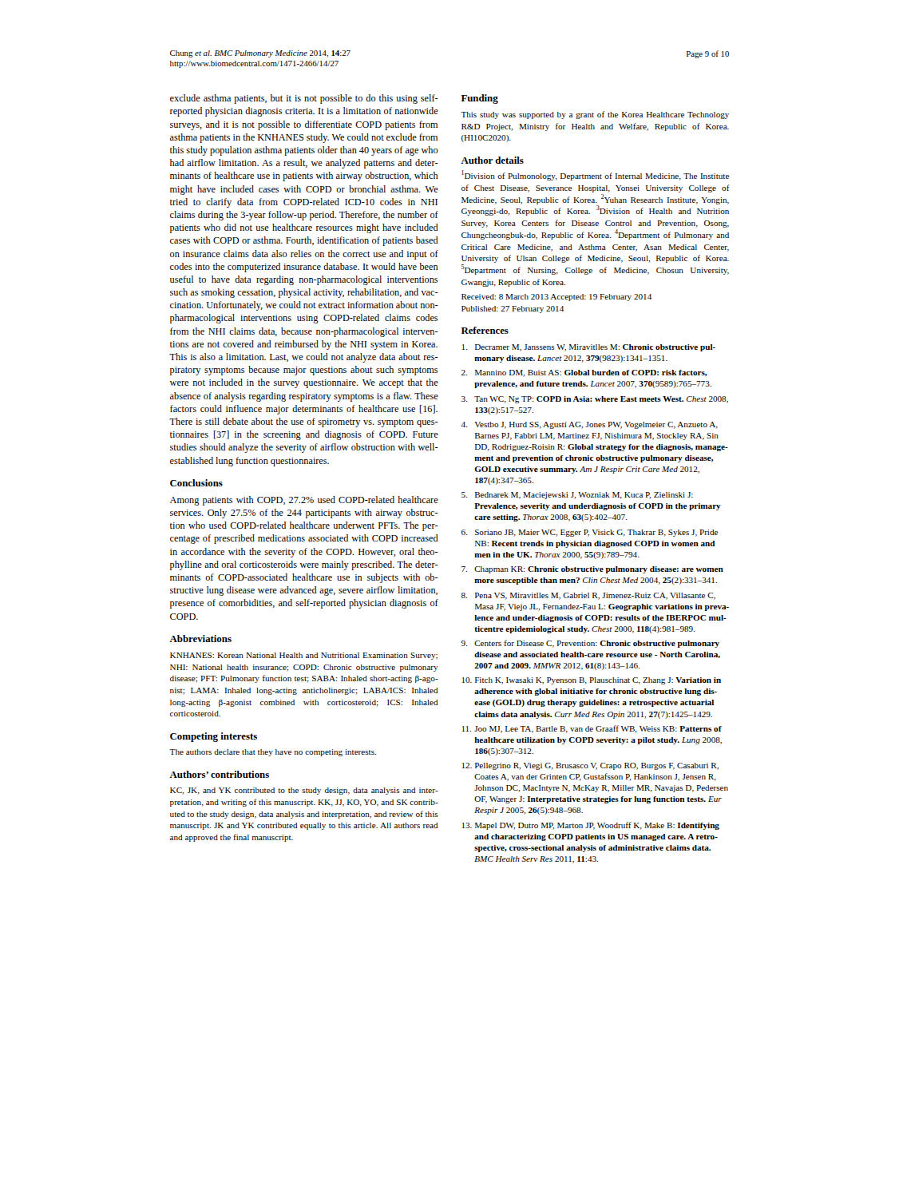Chung et al. BMC Pulmonary Medicine 2014, 14:27
http://www.biomedcentral.com/1471-2466/14/27
Page 9 of 10
exclude asthma patients, but it is not possible to do this using self-reported physician diagnosis criteria. It is a limitation of nationwide surveys, and it is not possible to differentiate COPD patients from asthma patients in the KNHANES study. We could not exclude from this study population asthma patients older than 40 years of age who had airflow limitation. As a result, we analyzed patterns and determinants of healthcare use in patients with airway obstruction, which might have included cases with COPD or bronchial asthma. We tried to clarify data from COPD-related ICD-10 codes in NHI claims during the 3-year follow-up period. Therefore, the number of patients who did not use healthcare resources might have included cases with COPD or asthma. Fourth, identification of patients based on insurance claims data also relies on the correct use and input of codes into the computerized insurance database. It would have been useful to have data regarding non-pharmacological interventions such as smoking cessation, physical activity, rehabilitation, and vaccination. Unfortunately, we could not extract information about non-pharmacological interventions using COPD-related claims codes from the NHI claims data, because non-pharmacological interventions are not covered and reimbursed by the NHI system in Korea. This is also a limitation. Last, we could not analyze data about respiratory symptoms because major questions about such symptoms were not included in the survey questionnaire. We accept that the absence of analysis regarding respiratory symptoms is a flaw. These factors could influence major determinants of healthcare use [16]. There is still debate about the use of spirometry vs. symptom questionnaires [37] in the screening and diagnosis of COPD. Future studies should analyze the severity of airflow obstruction with well-established lung function questionnaires.
Conclusions
Among patients with COPD, 27.2% used COPD-related healthcare services. Only 27.5% of the 244 participants with airway obstruction who used COPD-related healthcare underwent PFTs. The percentage of prescribed medications associated with COPD increased in accordance with the severity of the COPD. However, oral theophylline and oral corticosteroids were mainly prescribed. The determinants of COPD-associated healthcare use in subjects with obstructive lung disease were advanced age, severe airflow limitation, presence of comorbidities, and self-reported physician diagnosis of COPD.
Abbreviations
KNHANES: Korean National Health and Nutritional Examination Survey; NHI: National health insurance; COPD: Chronic obstructive pulmonary disease; PFT: Pulmonary function test; SABA: Inhaled short-acting β-agonist; LAMA: Inhaled long-acting anticholinergic; LABA/ICS: Inhaled long-acting β-agonist combined with corticosteroid; ICS: Inhaled corticosteroid.
Competing interests
The authors declare that they have no competing interests.
Authors’ contributions
KC, JK, and YK contributed to the study design, data analysis and interpretation, and writing of this manuscript. KK, JJ, KO, YO, and SK contributed to the study design, data analysis and interpretation, and review of this manuscript. JK and YK contributed equally to this article. All authors read and approved the final manuscript.
Funding
This study was supported by a grant of the Korea Healthcare Technology R&D Project, Ministry for Health and Welfare, Republic of Korea. (HI10C2020).
Author details
1Division of Pulmonology, Department of Internal Medicine, The Institute of Chest Disease, Severance Hospital, Yonsei University College of Medicine, Seoul, Republic of Korea. 2Yuhan Research Institute, Yongin, Gyeonggi-do, Republic of Korea. 3Division of Health and Nutrition Survey, Korea Centers for Disease Control and Prevention, Osong, Chungcheongbuk-do, Republic of Korea. 4Department of Pulmonary and Critical Care Medicine, and Asthma Center, Asan Medical Center, University of Ulsan College of Medicine, Seoul, Republic of Korea. 5Department of Nursing, College of Medicine, Chosun University, Gwangju, Republic of Korea.
Received: 8 March 2013 Accepted: 19 February 2014
Published: 27 February 2014
References
Decramer M, Janssens W, Miravitlles M: Chronic obstructive pulmonary disease. Lancet 2012, 379(9823):1341–1351.
Mannino DM, Buist AS: Global burden of COPD: risk factors, prevalence, and future trends. Lancet 2007, 370(9589):765–773.
Tan WC, Ng TP: COPD in Asia: where East meets West. Chest 2008, 133(2):517–527.
Vestbo J, Hurd SS, Agustí AG, Jones PW, Vogelmeier C, Anzueto A, Barnes PJ, Fabbri LM, Martinez FJ, Nishimura M, Stockley RA, Sin DD, Rodriguez-Roisin R: Global strategy for the diagnosis, management and prevention of chronic obstructive pulmonary disease, GOLD executive summary. Am J Respir Crit Care Med 2012, 187(4):347–365.
Bednarek M, Maciejewski J, Wozniak M, Kuca P, Zielinski J: Prevalence, severity and underdiagnosis of COPD in the primary care setting. Thorax 2008, 63(5):402–407.
Soriano JB, Maier WC, Egger P, Visick G, Thakrar B, Sykes J, Pride NB: Recent trends in physician diagnosed COPD in women and men in the UK. Thorax 2000, 55(9):789–794.
Chapman KR: Chronic obstructive pulmonary disease: are women more susceptible than men? Clin Chest Med 2004, 25(2):331–341.
Pena VS, Miravitlles M, Gabriel R, Jimenez-Ruiz CA, Villasante C, Masa JF, Viejo JL, Fernandez-Fau L: Geographic variations in prevalence and under-diagnosis of COPD: results of the IBERPOC multicentre epidemiological study. Chest 2000, 118(4):981–989.
Centers for Disease C, Prevention: Chronic obstructive pulmonary disease and associated health-care resource use - North Carolina, 2007 and 2009. MMWR 2012, 61(8):143–146.
Fitch K, Iwasaki K, Pyenson B, Plauschinat C, Zhang J: Variation in adherence with global initiative for chronic obstructive lung disease (GOLD) drug therapy guidelines: a retrospective actuarial claims data analysis. Curr Med Res Opin 2011, 27(7):1425–1429.
Joo MJ, Lee TA, Bartle B, van de Graaff WB, Weiss KB: Patterns of healthcare utilization by COPD severity: a pilot study. Lung 2008, 186(5):307–312.
Pellegrino R, Viegi G, Brusasco V, Crapo RO, Burgos F, Casaburi R, Coates A, van der Grinten CP, Gustafsson P, Hankinson J, Jensen R, Johnson DC, MacIntyre N, McKay R, Miller MR, Navajas D, Pedersen OF, Wanger J: Interpretative strategies for lung function tests. Eur Respir J 2005, 26(5):948–968.
Mapel DW, Dutro MP, Marton JP, Woodruff K, Make B: Identifying and characterizing COPD patients in US managed care. A retrospective, cross-sectional analysis of administrative claims data. BMC Health Serv Res 2011, 11:43.